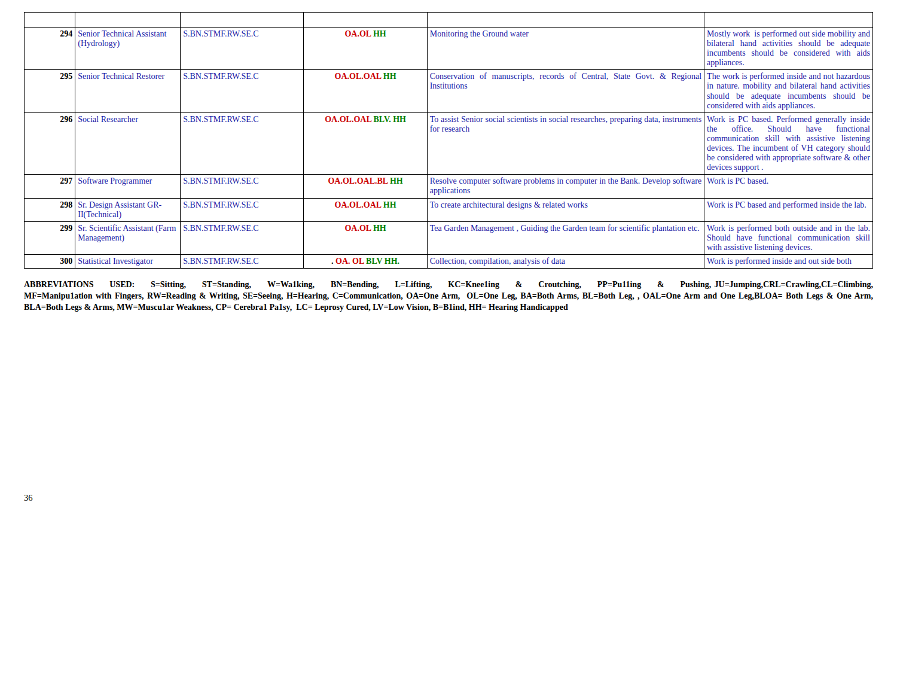| 294 | Senior Technical Assistant (Hydrology) | S.BN.STMF.RW.SE.C | OA.OL HH | Monitoring the Ground water | Mostly work is performed out side mobility and bilateral hand activities should be adequate incumbents should be considered with aids appliances. |
| 295 | Senior Technical Restorer | S.BN.STMF.RW.SE.C | OA.OL.OAL HH | Conservation of manuscripts, records of Central, State Govt. & Regional Institutions | The work is performed inside and not hazardous in nature. mobility and bilateral hand activities should be adequate incumbents should be considered with aids appliances. |
| 296 | Social Researcher | S.BN.STMF.RW.SE.C | OA.OL.OAL BLV. HH | To assist Senior social scientists in social researches, preparing data, instruments for research | Work is PC based. Performed generally inside the office. Should have functional communication skill with assistive listening devices. The incumbent of VH category should be considered with appropriate software & other devices support . |
| 297 | Software Programmer | S.BN.STMF.RW.SE.C | OA.OL.OAL.BL HH | Resolve computer software problems in computer in the Bank. Develop software applications | Work is PC based. |
| 298 | Sr. Design Assistant GR-II(Technical) | S.BN.STMF.RW.SE.C | OA.OL.OAL HH | To create architectural designs & related works | Work is PC based and performed inside the lab. |
| 299 | Sr. Scientific Assistant (Farm Management) | S.BN.STMF.RW.SE.C | OA.OL HH | Tea Garden Management , Guiding the Garden team for scientific plantation etc. | Work is performed both outside and in the lab. Should have functional communication skill with assistive listening devices. |
| 300 | Statistical Investigator | S.BN.STMF.RW.SE.C | . OA. OL BLV HH. | Collection, compilation, analysis of data | Work is performed inside and out side both |
ABBREVIATIONS USED: S=Sitting, ST=Standing, W=Wa1king, BN=Bending, L=Lifting, KC=Knee1ing & Croutching, PP=Pu11ing & Pushing, JU=Jumping,CRL=Crawling,CL=Climbing, MF=Manipu1ation with Fingers, RW=Reading & Writing, SE=Seeing, H=Hearing, C=Communication, OA=One Arm, OL=One Leg, BA=Both Arms, BL=Both Leg, , OAL=One Arm and One Leg,BLOA= Both Legs & One Arm, BLA=Both Legs & Arms, MW=Muscu1ar Weakness, CP= Cerebra1 Pa1sy, LC= Leprosy Cured, LV=Low Vision, B=B1ind, HH= Hearing Handicapped
36